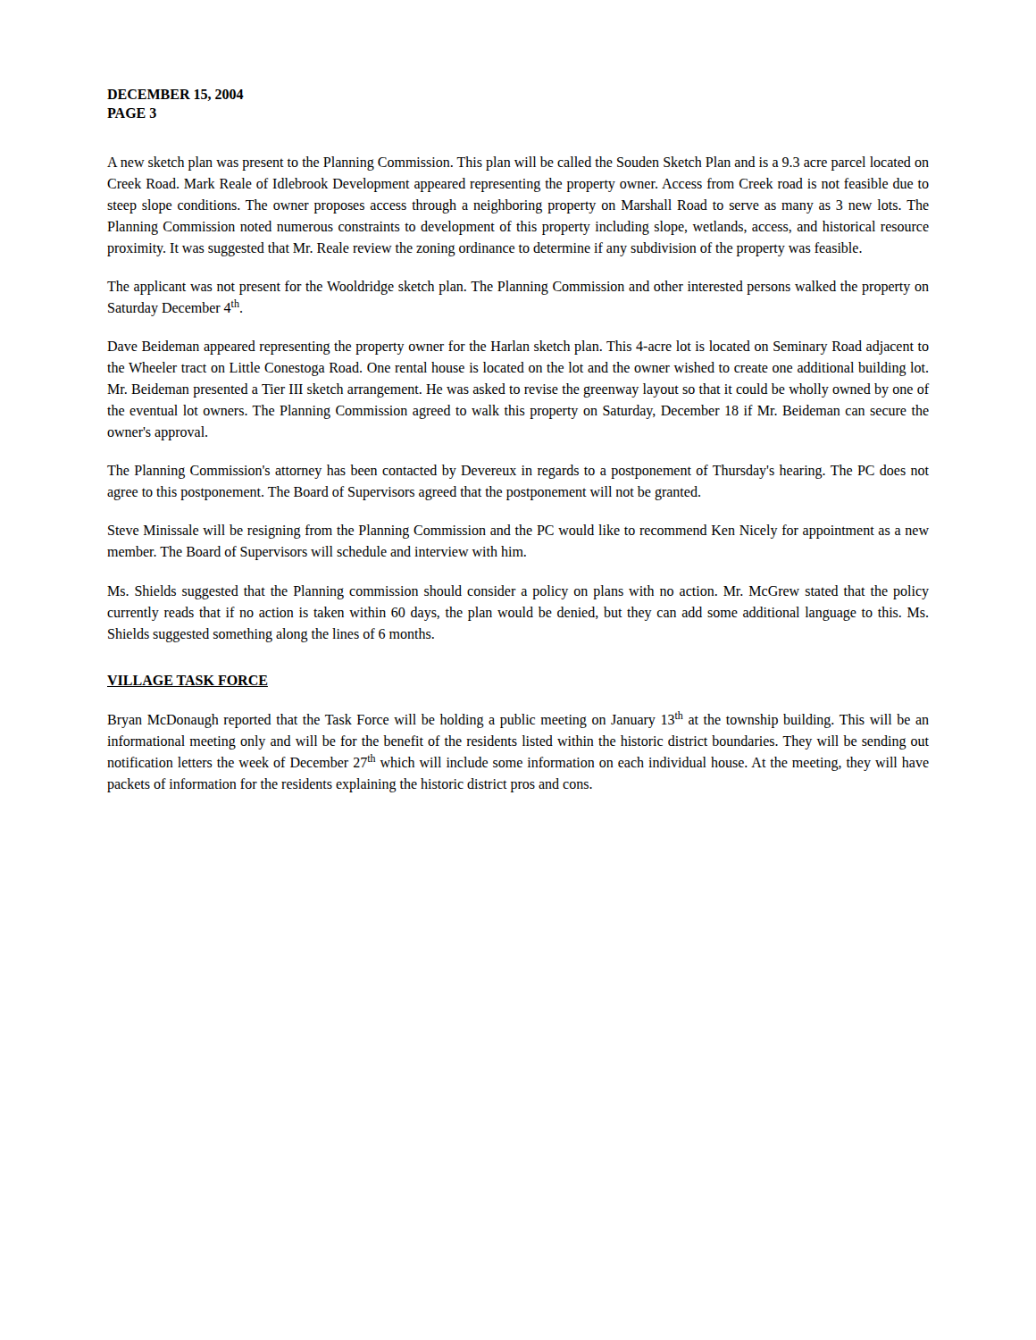DECEMBER 15, 2004
PAGE 3
A new sketch plan was present to the Planning Commission. This plan will be called the Souden Sketch Plan and is a 9.3 acre parcel located on Creek Road. Mark Reale of Idlebrook Development appeared representing the property owner. Access from Creek road is not feasible due to steep slope conditions. The owner proposes access through a neighboring property on Marshall Road to serve as many as 3 new lots. The Planning Commission noted numerous constraints to development of this property including slope, wetlands, access, and historical resource proximity. It was suggested that Mr. Reale review the zoning ordinance to determine if any subdivision of the property was feasible.
The applicant was not present for the Wooldridge sketch plan. The Planning Commission and other interested persons walked the property on Saturday December 4th.
Dave Beideman appeared representing the property owner for the Harlan sketch plan. This 4-acre lot is located on Seminary Road adjacent to the Wheeler tract on Little Conestoga Road. One rental house is located on the lot and the owner wished to create one additional building lot. Mr. Beideman presented a Tier III sketch arrangement. He was asked to revise the greenway layout so that it could be wholly owned by one of the eventual lot owners. The Planning Commission agreed to walk this property on Saturday, December 18 if Mr. Beideman can secure the owner's approval.
The Planning Commission's attorney has been contacted by Devereux in regards to a postponement of Thursday's hearing. The PC does not agree to this postponement. The Board of Supervisors agreed that the postponement will not be granted.
Steve Minissale will be resigning from the Planning Commission and the PC would like to recommend Ken Nicely for appointment as a new member. The Board of Supervisors will schedule and interview with him.
Ms. Shields suggested that the Planning commission should consider a policy on plans with no action. Mr. McGrew stated that the policy currently reads that if no action is taken within 60 days, the plan would be denied, but they can add some additional language to this. Ms. Shields suggested something along the lines of 6 months.
VILLAGE TASK FORCE
Bryan McDonaugh reported that the Task Force will be holding a public meeting on January 13th at the township building. This will be an informational meeting only and will be for the benefit of the residents listed within the historic district boundaries. They will be sending out notification letters the week of December 27th which will include some information on each individual house. At the meeting, they will have packets of information for the residents explaining the historic district pros and cons.